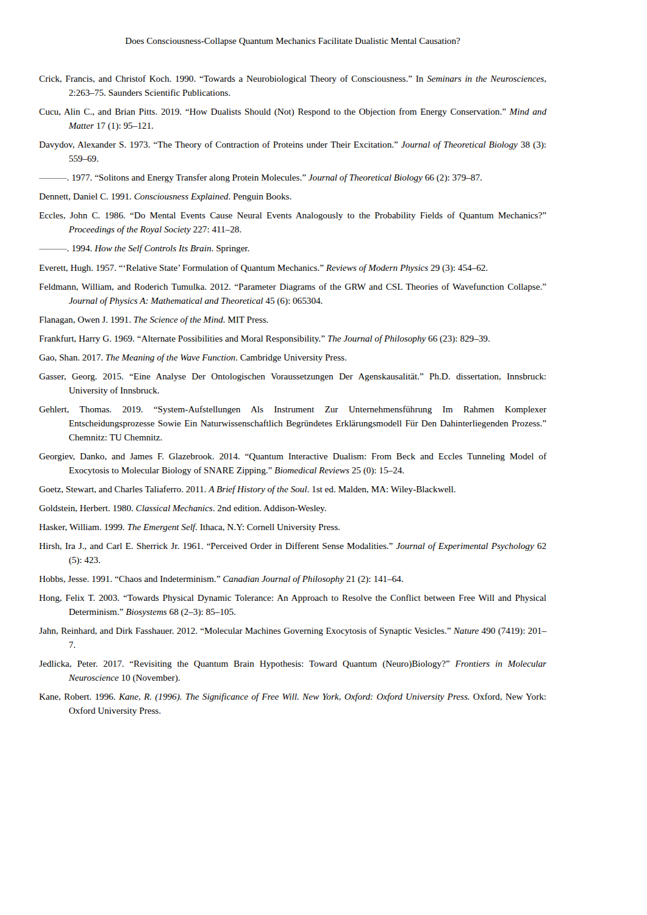Does Consciousness-Collapse Quantum Mechanics Facilitate Dualistic Mental Causation?
Crick, Francis, and Christof Koch. 1990. “Towards a Neurobiological Theory of Consciousness.” In Seminars in the Neurosciences, 2:263–75. Saunders Scientific Publications.
Cucu, Alin C., and Brian Pitts. 2019. “How Dualists Should (Not) Respond to the Objection from Energy Conservation.” Mind and Matter 17 (1): 95–121.
Davydov, Alexander S. 1973. “The Theory of Contraction of Proteins under Their Excitation.” Journal of Theoretical Biology 38 (3): 559–69.
———. 1977. “Solitons and Energy Transfer along Protein Molecules.” Journal of Theoretical Biology 66 (2): 379–87.
Dennett, Daniel C. 1991. Consciousness Explained. Penguin Books.
Eccles, John C. 1986. “Do Mental Events Cause Neural Events Analogously to the Probability Fields of Quantum Mechanics?” Proceedings of the Royal Society 227: 411–28.
———. 1994. How the Self Controls Its Brain. Springer.
Everett, Hugh. 1957. “‘Relative State’ Formulation of Quantum Mechanics.” Reviews of Modern Physics 29 (3): 454–62.
Feldmann, William, and Roderich Tumulka. 2012. “Parameter Diagrams of the GRW and CSL Theories of Wavefunction Collapse.” Journal of Physics A: Mathematical and Theoretical 45 (6): 065304.
Flanagan, Owen J. 1991. The Science of the Mind. MIT Press.
Frankfurt, Harry G. 1969. “Alternate Possibilities and Moral Responsibility.” The Journal of Philosophy 66 (23): 829–39.
Gao, Shan. 2017. The Meaning of the Wave Function. Cambridge University Press.
Gasser, Georg. 2015. “Eine Analyse Der Ontologischen Voraussetzungen Der Agenskausalität.” Ph.D. dissertation, Innsbruck: University of Innsbruck.
Gehlert, Thomas. 2019. “System-Aufstellungen Als Instrument Zur Unternehmensführung Im Rahmen Komplexer Entscheidungsprozesse Sowie Ein Naturwissenschaftlich Begründetes Erklärungsmodell Für Den Dahinterliegenden Prozess.” Chemnitz: TU Chemnitz.
Georgiev, Danko, and James F. Glazebrook. 2014. “Quantum Interactive Dualism: From Beck and Eccles Tunneling Model of Exocytosis to Molecular Biology of SNARE Zipping.” Biomedical Reviews 25 (0): 15–24.
Goetz, Stewart, and Charles Taliaferro. 2011. A Brief History of the Soul. 1st ed. Malden, MA: Wiley-Blackwell.
Goldstein, Herbert. 1980. Classical Mechanics. 2nd edition. Addison-Wesley.
Hasker, William. 1999. The Emergent Self. Ithaca, N.Y: Cornell University Press.
Hirsh, Ira J., and Carl E. Sherrick Jr. 1961. “Perceived Order in Different Sense Modalities.” Journal of Experimental Psychology 62 (5): 423.
Hobbs, Jesse. 1991. “Chaos and Indeterminism.” Canadian Journal of Philosophy 21 (2): 141–64.
Hong, Felix T. 2003. “Towards Physical Dynamic Tolerance: An Approach to Resolve the Conflict between Free Will and Physical Determinism.” Biosystems 68 (2–3): 85–105.
Jahn, Reinhard, and Dirk Fasshauer. 2012. “Molecular Machines Governing Exocytosis of Synaptic Vesicles.” Nature 490 (7419): 201–7.
Jedlicka, Peter. 2017. “Revisiting the Quantum Brain Hypothesis: Toward Quantum (Neuro)Biology?” Frontiers in Molecular Neuroscience 10 (November).
Kane, Robert. 1996. Kane, R. (1996). The Significance of Free Will. New York, Oxford: Oxford University Press. Oxford, New York: Oxford University Press.